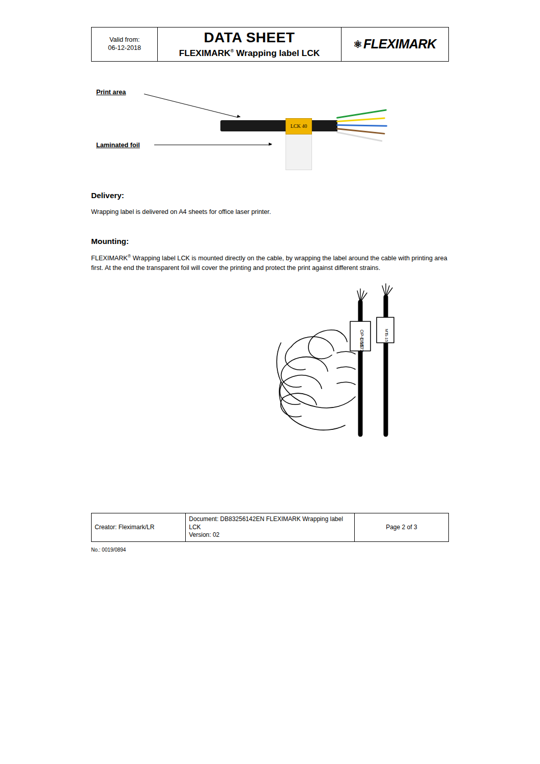| Valid from: 06-12-2018 | DATA SHEET FLEXIMARK ® Wrapping label LCK | ⚛ FLEXIMARK |
Print area
Laminated foil
LCK 40
Delivery:
Wrapping label is delivered on A4 sheets for office laser printer.
Mounting:
FLEXIMARK® Wrapping label LCK is mounted directly on the cable, by wrapping the label around the cable with printing area first. At the end the transparent foil will cover the printing and protect the print against different strains.
OP-LINE E 1572 MT S-15
| Creator: Fleximark/LR | Document: DB83256142EN FLEXIMARK Wrapping label LCK Version: 02 | Page 2 of 3 |
No.: 0019/0894